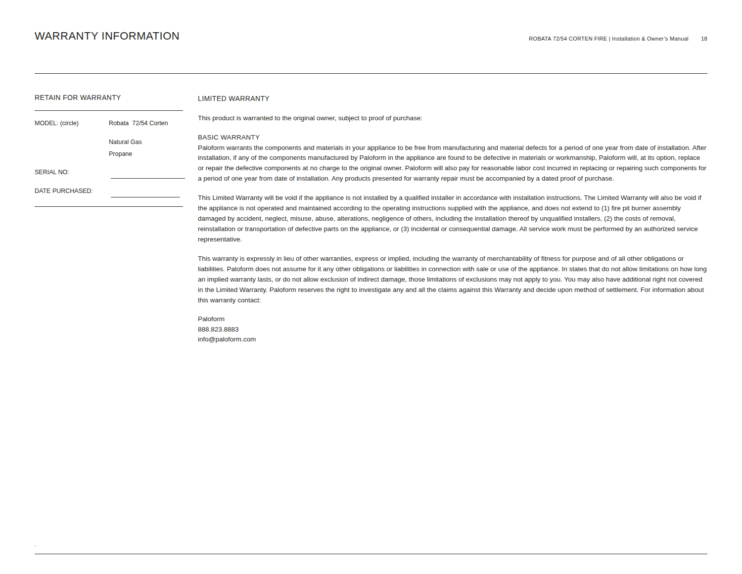WARRANTY INFORMATION
ROBATA 72/54 CORTEN FIRE | Installation & Owner’s Manual 18
RETAIN FOR WARRANTY
MODEL: (circle)
Robata 72/54 Corten
Natural Gas
Propane
SERIAL NO:
DATE PURCHASED:
LIMITED WARRANTY
This product is warranted to the original owner, subject to proof of purchase:
BASIC WARRANTY
Paloform warrants the components and materials in your appliance to be free from manufacturing and material defects for a period of one year from date of installation. After installation, if any of the components manufactured by Paloform in the appliance are found to be defective in materials or workmanship, Paloform will, at its option, replace or repair the defective components at no charge to the original owner. Paloform will also pay for reasonable labor cost incurred in replacing or repairing such components for a period of one year from date of installation. Any products presented for warranty repair must be accompanied by a dated proof of purchase.
This Limited Warranty will be void if the appliance is not installed by a qualified installer in accordance with installation instructions. The Limited Warranty will also be void if the appliance is not operated and maintained according to the operating instructions supplied with the appliance, and does not extend to (1) fire pit burner assembly damaged by accident, neglect, misuse, abuse, alterations, negligence of others, including the installation thereof by unqualified installers, (2) the costs of removal, reinstallation or transportation of defective parts on the appliance, or (3) incidental or consequential damage. All service work must be performed by an authorized service representative.
This warranty is expressly in lieu of other warranties, express or implied, including the warranty of merchantability of fitness for purpose and of all other obligations or liabilities. Paloform does not assume for it any other obligations or liabilities in connection with sale or use of the appliance. In states that do not allow limitations on how long an implied warranty lasts, or do not allow exclusion of indirect damage, those limitations of exclusions may not apply to you. You may also have additional right not covered in the Limited Warranty. Paloform reserves the right to investigate any and all the claims against this Warranty and decide upon method of settlement. For information about this warranty contact:
Paloform
888.823.8883
info@paloform.com
`